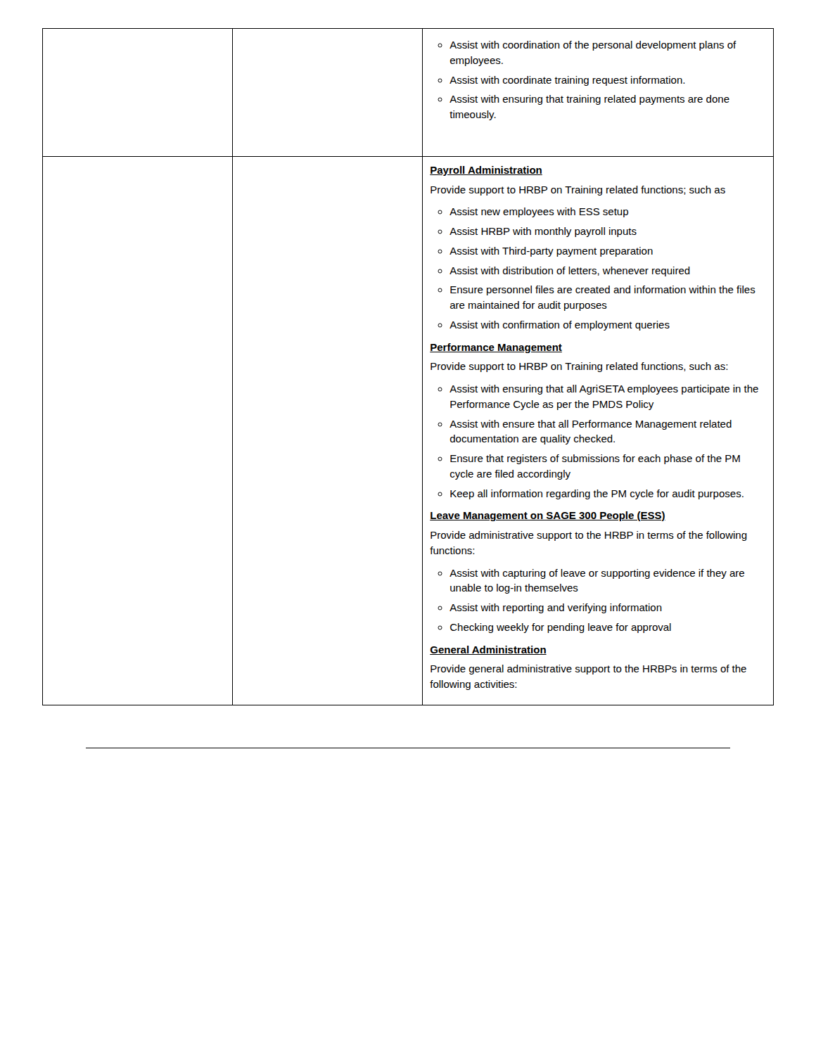| | | Assist with coordination of the personal development plans of employees. Assist with coordinate training request information. Assist with ensuring that training related payments are done timeously. |
| | | Payroll Administration Provide support to HRBP on Training related functions; such as Assist new employees with ESS setup Assist HRBP with monthly payroll inputs Assist with Third-party payment preparation Assist with distribution of letters, whenever required Ensure personnel files are created and information within the files are maintained for audit purposes Assist with confirmation of employment queries Performance Management Provide support to HRBP on Training related functions, such as: Assist with ensuring that all AgriSETA employees participate in the Performance Cycle as per the PMDS Policy Assist with ensure that all Performance Management related documentation are quality checked. Ensure that registers of submissions for each phase of the PM cycle are filed accordingly Keep all information regarding the PM cycle for audit purposes. Leave Management on SAGE 300 People (ESS) Provide administrative support to the HRBP in terms of the following functions: Assist with capturing of leave or supporting evidence if they are unable to log-in themselves Assist with reporting and verifying information Checking weekly for pending leave for approval General Administration Provide general administrative support to the HRBPs in terms of the following activities: |